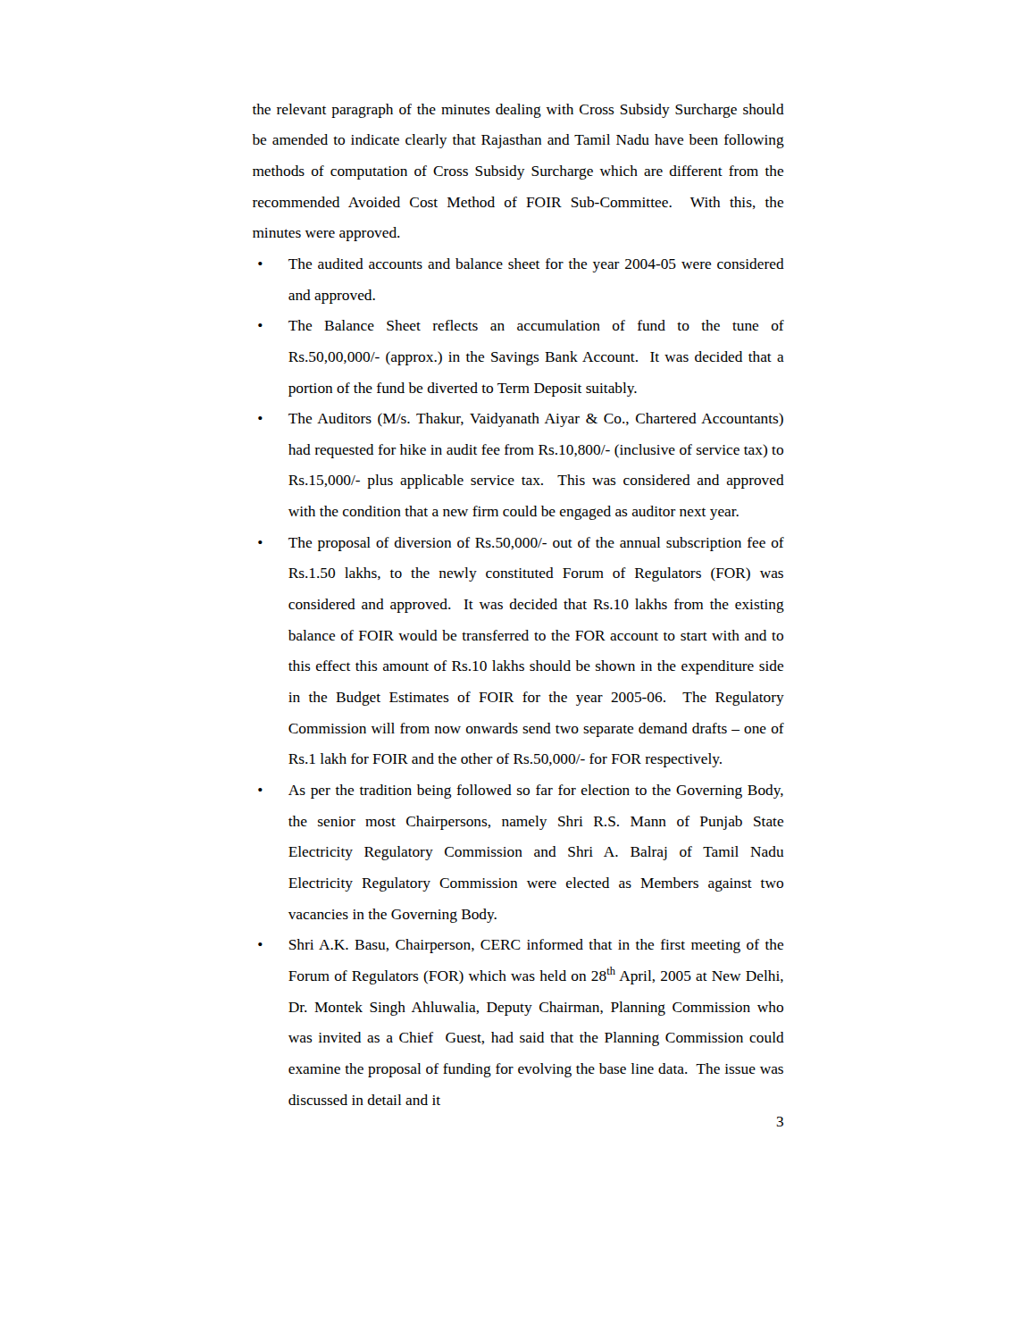the relevant paragraph of the minutes dealing with Cross Subsidy Surcharge should be amended to indicate clearly that Rajasthan and Tamil Nadu have been following methods of computation of Cross Subsidy Surcharge which are different from the recommended Avoided Cost Method of FOIR Sub-Committee. With this, the minutes were approved.
The audited accounts and balance sheet for the year 2004-05 were considered and approved.
The Balance Sheet reflects an accumulation of fund to the tune of Rs.50,00,000/- (approx.) in the Savings Bank Account. It was decided that a portion of the fund be diverted to Term Deposit suitably.
The Auditors (M/s. Thakur, Vaidyanath Aiyar & Co., Chartered Accountants) had requested for hike in audit fee from Rs.10,800/- (inclusive of service tax) to Rs.15,000/- plus applicable service tax. This was considered and approved with the condition that a new firm could be engaged as auditor next year.
The proposal of diversion of Rs.50,000/- out of the annual subscription fee of Rs.1.50 lakhs, to the newly constituted Forum of Regulators (FOR) was considered and approved. It was decided that Rs.10 lakhs from the existing balance of FOIR would be transferred to the FOR account to start with and to this effect this amount of Rs.10 lakhs should be shown in the expenditure side in the Budget Estimates of FOIR for the year 2005-06. The Regulatory Commission will from now onwards send two separate demand drafts – one of Rs.1 lakh for FOIR and the other of Rs.50,000/- for FOR respectively.
As per the tradition being followed so far for election to the Governing Body, the senior most Chairpersons, namely Shri R.S. Mann of Punjab State Electricity Regulatory Commission and Shri A. Balraj of Tamil Nadu Electricity Regulatory Commission were elected as Members against two vacancies in the Governing Body.
Shri A.K. Basu, Chairperson, CERC informed that in the first meeting of the Forum of Regulators (FOR) which was held on 28th April, 2005 at New Delhi, Dr. Montek Singh Ahluwalia, Deputy Chairman, Planning Commission who was invited as a Chief Guest, had said that the Planning Commission could examine the proposal of funding for evolving the base line data. The issue was discussed in detail and it
3